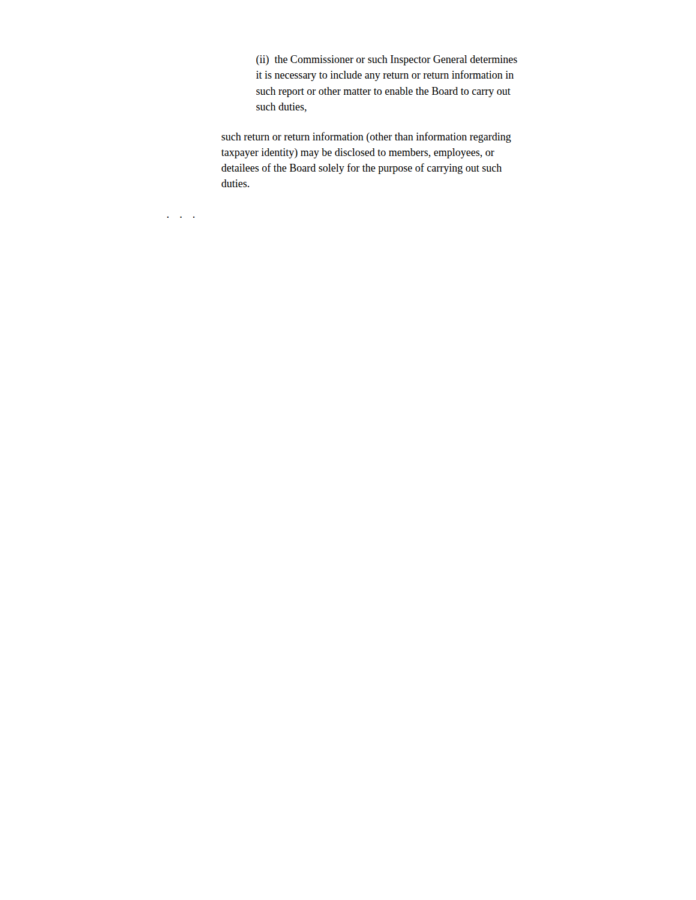(ii) the Commissioner or such Inspector General determines it is necessary to include any return or return information in such report or other matter to enable the Board to carry out such duties,
such return or return information (other than information regarding taxpayer identity) may be disclosed to members, employees, or detailees of the Board solely for the purpose of carrying out such duties.
. . .